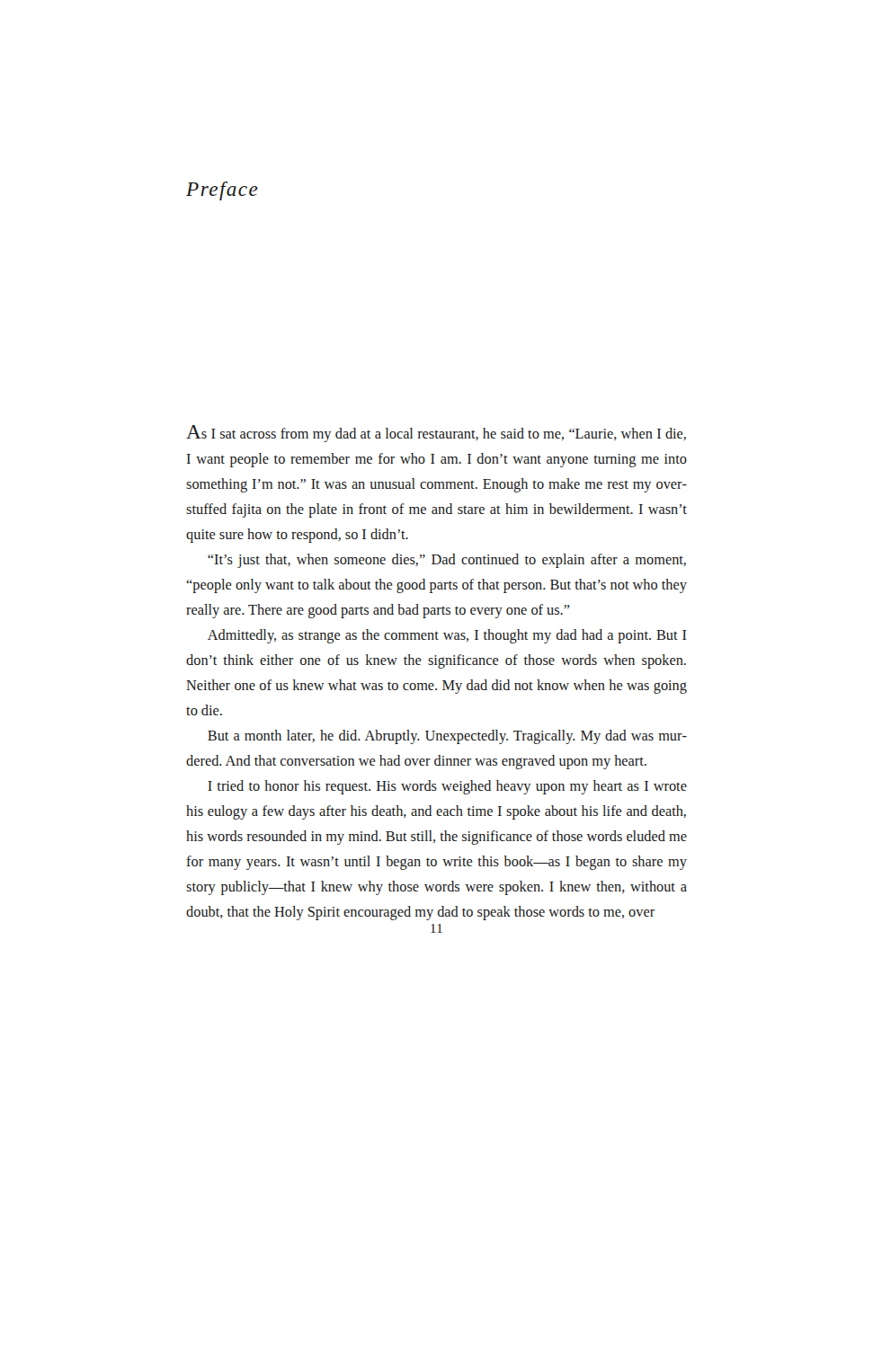Preface
As I sat across from my dad at a local restaurant, he said to me, “Laurie, when I die, I want people to remember me for who I am. I don’t want anyone turning me into something I’m not.” It was an unusual comment. Enough to make me rest my overstuffed fajita on the plate in front of me and stare at him in bewilderment. I wasn’t quite sure how to respond, so I didn’t.
“It’s just that, when someone dies,” Dad continued to explain after a moment, “people only want to talk about the good parts of that person. But that’s not who they really are. There are good parts and bad parts to every one of us.”
Admittedly, as strange as the comment was, I thought my dad had a point. But I don’t think either one of us knew the significance of those words when spoken. Neither one of us knew what was to come. My dad did not know when he was going to die.
But a month later, he did. Abruptly. Unexpectedly. Tragically. My dad was murdered. And that conversation we had over dinner was engraved upon my heart.
I tried to honor his request. His words weighed heavy upon my heart as I wrote his eulogy a few days after his death, and each time I spoke about his life and death, his words resounded in my mind. But still, the significance of those words eluded me for many years. It wasn’t until I began to write this book—as I began to share my story publicly—that I knew why those words were spoken. I knew then, without a doubt, that the Holy Spirit encouraged my dad to speak those words to me, over
11